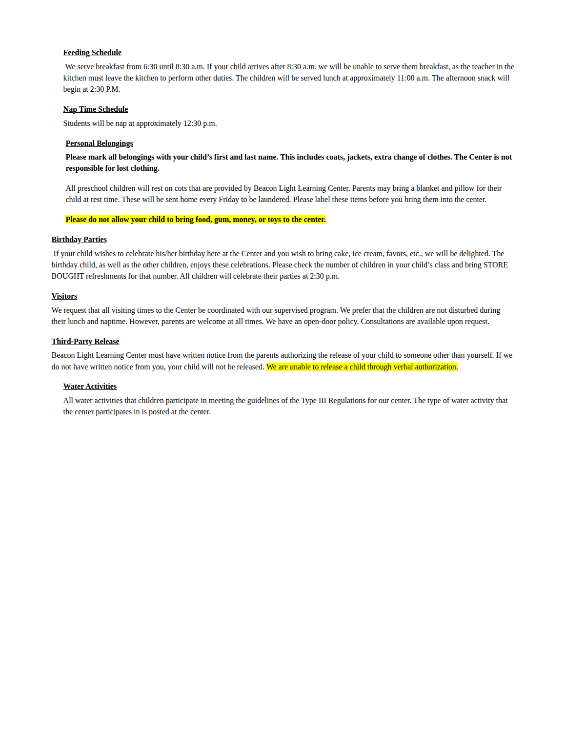Feeding Schedule
We serve breakfast from 6:30 until 8:30 a.m. If your child arrives after 8:30 a.m. we will be unable to serve them breakfast, as the teacher in the kitchen must leave the kitchen to perform other duties. The children will be served lunch at approximately 11:00 a.m. The afternoon snack will begin at 2:30 P.M.
Nap Time Schedule
Students will be nap at approximately 12:30 p.m.
Personal Belongings
Please mark all belongings with your child’s first and last name. This includes coats, jackets, extra change of clothes. The Center is not responsible for lost clothing.
All preschool children will rest on cots that are provided by Beacon Light Learning Center. Parents may bring a blanket and pillow for their child at rest time. These will be sent home every Friday to be laundered. Please label these items before you bring them into the center.
Please do not allow your child to bring food, gum, money, or toys to the center.
Birthday Parties
If your child wishes to celebrate his/her birthday here at the Center and you wish to bring cake, ice cream, favors, etc., we will be delighted. The birthday child, as well as the other children, enjoys these celebrations. Please check the number of children in your child’s class and bring STORE BOUGHT refreshments for that number. All children will celebrate their parties at 2:30 p.m.
Visitors
We request that all visiting times to the Center be coordinated with our supervised program. We prefer that the children are not disturbed during their lunch and naptime. However, parents are welcome at all times. We have an open-door policy. Consultations are available upon request.
Third-Party Release
Beacon Light Learning Center must have written notice from the parents authorizing the release of your child to someone other than yourself. If we do not have written notice from you, your child will not be released. We are unable to release a child through verbal authorization.
Water Activities
All water activities that children participate in meeting the guidelines of the Type III Regulations for our center. The type of water activity that the center participates in is posted at the center.